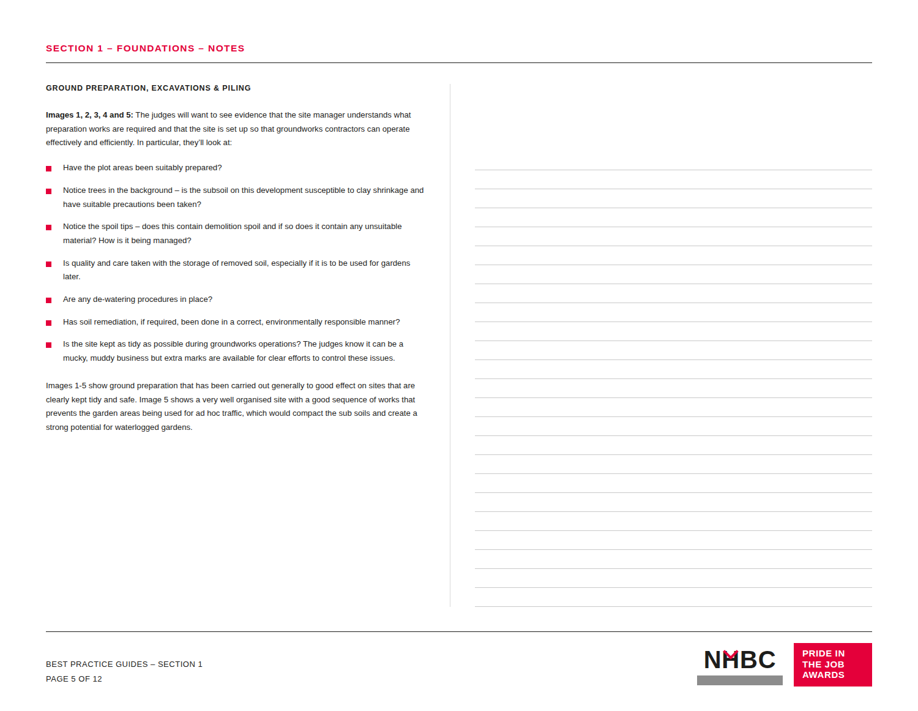Section 1 – Foundations – Notes
Ground Preparation, Excavations & Piling
Images 1, 2, 3, 4 and 5: The judges will want to see evidence that the site manager understands what preparation works are required and that the site is set up so that groundworks contractors can operate effectively and efficiently. In particular, they’ll look at:
Have the plot areas been suitably prepared?
Notice trees in the background – is the subsoil on this development susceptible to clay shrinkage and have suitable precautions been taken?
Notice the spoil tips – does this contain demolition spoil and if so does it contain any unsuitable material? How is it being managed?
Is quality and care taken with the storage of removed soil, especially if it is to be used for gardens later.
Are any de-watering procedures in place?
Has soil remediation, if required, been done in a correct, environmentally responsible manner?
Is the site kept as tidy as possible during groundworks operations? The judges know it can be a mucky, muddy business but extra marks are available for clear efforts to control these issues.
Images 1-5 show ground preparation that has been carried out generally to good effect on sites that are clearly kept tidy and safe. Image 5 shows a very well organised site with a good sequence of works that prevents the garden areas being used for ad hoc traffic, which would compact the sub soils and create a strong potential for waterlogged gardens.
Best Practice Guides – Section 1
Page 5 of 12
NHBC
Pride in the Job Awards